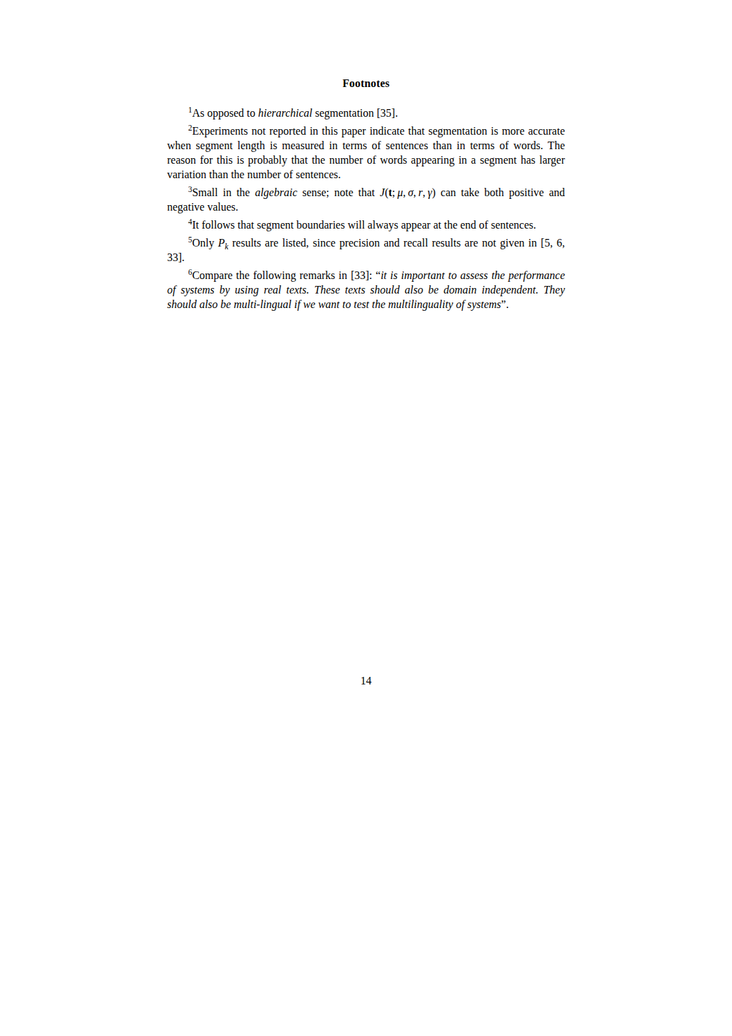Footnotes
1As opposed to hierarchical segmentation [35].
2Experiments not reported in this paper indicate that segmentation is more accurate when segment length is measured in terms of sentences than in terms of words. The reason for this is probably that the number of words appearing in a segment has larger variation than the number of sentences.
3Small in the algebraic sense; note that J(t; μ, σ, r, γ) can take both positive and negative values.
4It follows that segment boundaries will always appear at the end of sentences.
5Only Pk results are listed, since precision and recall results are not given in [5, 6, 33].
6Compare the following remarks in [33]: “it is important to assess the performance of systems by using real texts. These texts should also be domain independent. They should also be multi-lingual if we want to test the multilinguality of systems”.
14